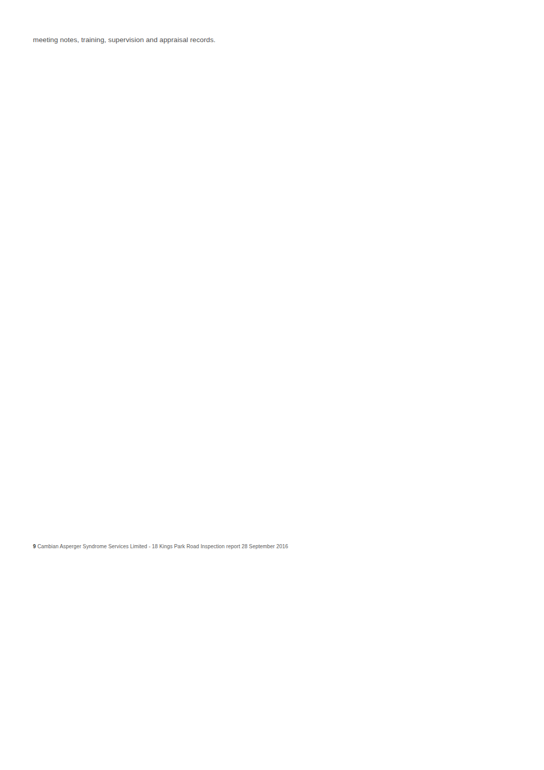meeting notes, training, supervision and appraisal records.
9 Cambian Asperger Syndrome Services Limited - 18 Kings Park Road Inspection report 28 September 2016